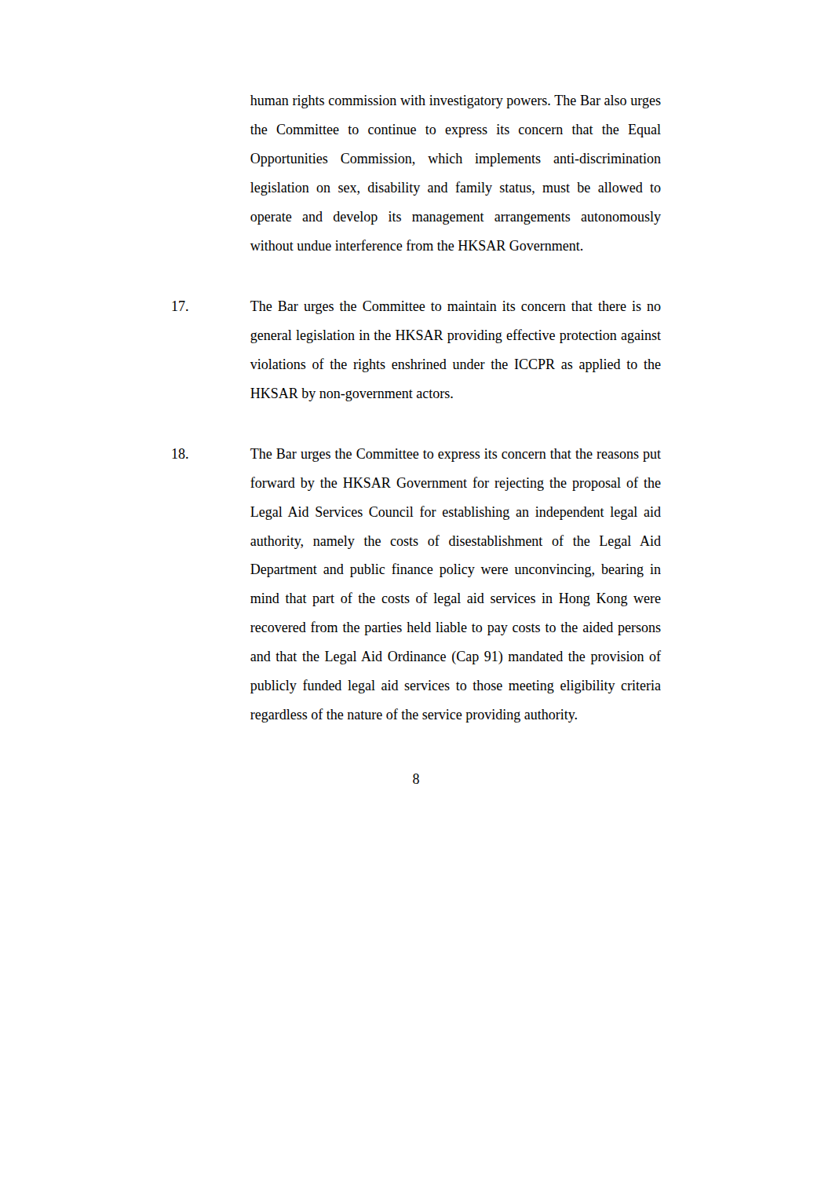human rights commission with investigatory powers. The Bar also urges the Committee to continue to express its concern that the Equal Opportunities Commission, which implements anti-discrimination legislation on sex, disability and family status, must be allowed to operate and develop its management arrangements autonomously without undue interference from the HKSAR Government.
17. The Bar urges the Committee to maintain its concern that there is no general legislation in the HKSAR providing effective protection against violations of the rights enshrined under the ICCPR as applied to the HKSAR by non-government actors.
18. The Bar urges the Committee to express its concern that the reasons put forward by the HKSAR Government for rejecting the proposal of the Legal Aid Services Council for establishing an independent legal aid authority, namely the costs of disestablishment of the Legal Aid Department and public finance policy were unconvincing, bearing in mind that part of the costs of legal aid services in Hong Kong were recovered from the parties held liable to pay costs to the aided persons and that the Legal Aid Ordinance (Cap 91) mandated the provision of publicly funded legal aid services to those meeting eligibility criteria regardless of the nature of the service providing authority.
8